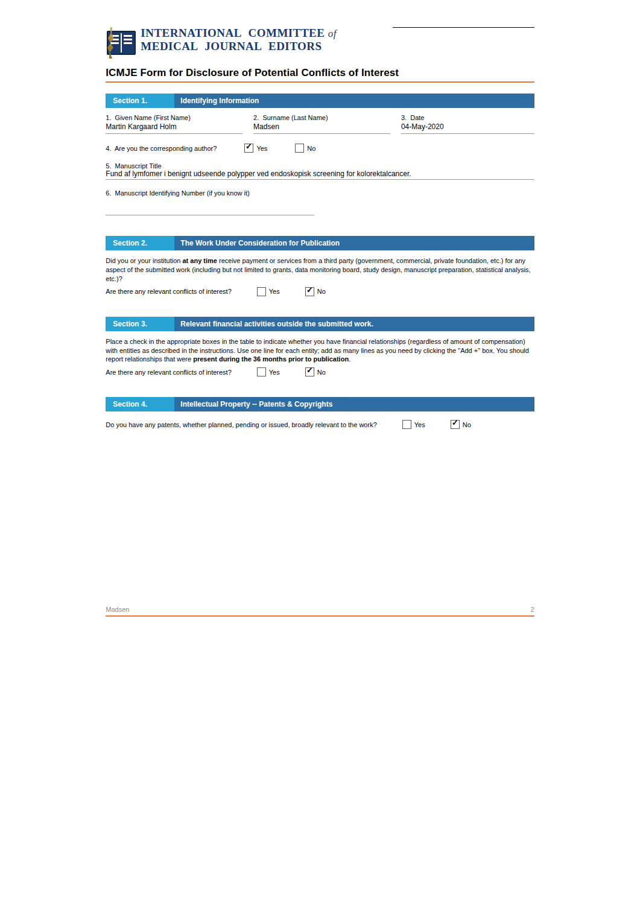INTERNATIONAL COMMITTEE of
MEDICAL JOURNAL EDITORS
ICMJE Form for Disclosure of Potential Conflicts of Interest
Section 1.
Identifying Information
1. Given Name (First Name)
Martin Kargaard Holm
2. Surname (Last Name)
Madsen
3. Date
04-May-2020
4. Are you the corresponding author? Yes No
5. Manuscript Title
Fund af lymfomer i benignt udseende polypper ved endoskopisk screening for kolorektalcancer.
6. Manuscript Identifying Number (if you know it)
Section 2.
The Work Under Consideration for Publication
Did you or your institution at any time receive payment or services from a third party (government, commercial, private foundation, etc.) for any aspect of the submitted work (including but not limited to grants, data monitoring board, study design, manuscript preparation, statistical analysis, etc.)?
Are there any relevant conflicts of interest? Yes No
Section 3.
Relevant financial activities outside the submitted work.
Place a check in the appropriate boxes in the table to indicate whether you have financial relationships (regardless of amount of compensation) with entities as described in the instructions. Use one line for each entity; add as many lines as you need by clicking the "Add +" box. You should report relationships that were present during the 36 months prior to publication.
Are there any relevant conflicts of interest? Yes No
Section 4.
Intellectual Property -- Patents & Copyrights
Do you have any patents, whether planned, pending or issued, broadly relevant to the work? Yes No
Madsen
2